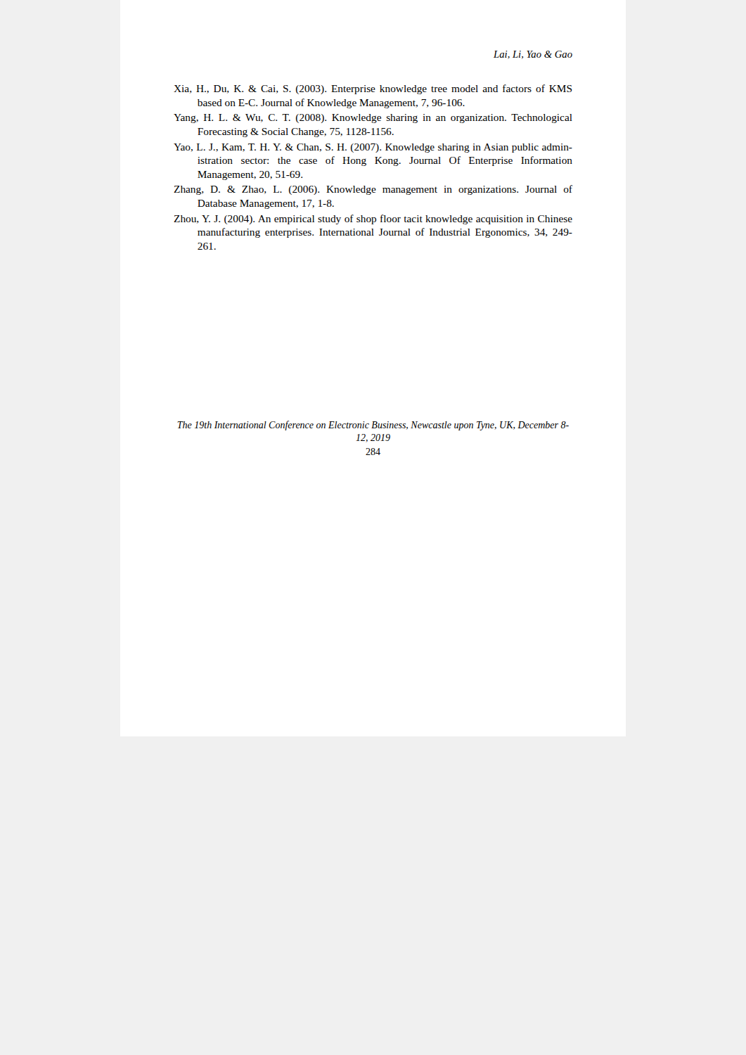Lai, Li, Yao & Gao
Xia, H., Du, K. & Cai, S. (2003). Enterprise knowledge tree model and factors of KMS based on E-C. Journal of Knowledge Management, 7, 96-106.
Yang, H. L. & Wu, C. T. (2008). Knowledge sharing in an organization. Technological Forecasting & Social Change, 75, 1128-1156.
Yao, L. J., Kam, T. H. Y. & Chan, S. H. (2007). Knowledge sharing in Asian public administration sector: the case of Hong Kong. Journal Of Enterprise Information Management, 20, 51-69.
Zhang, D. & Zhao, L. (2006). Knowledge management in organizations. Journal of Database Management, 17, 1-8.
Zhou, Y. J. (2004). An empirical study of shop floor tacit knowledge acquisition in Chinese manufacturing enterprises. International Journal of Industrial Ergonomics, 34, 249-261.
The 19th International Conference on Electronic Business, Newcastle upon Tyne, UK, December 8-12, 2019
284